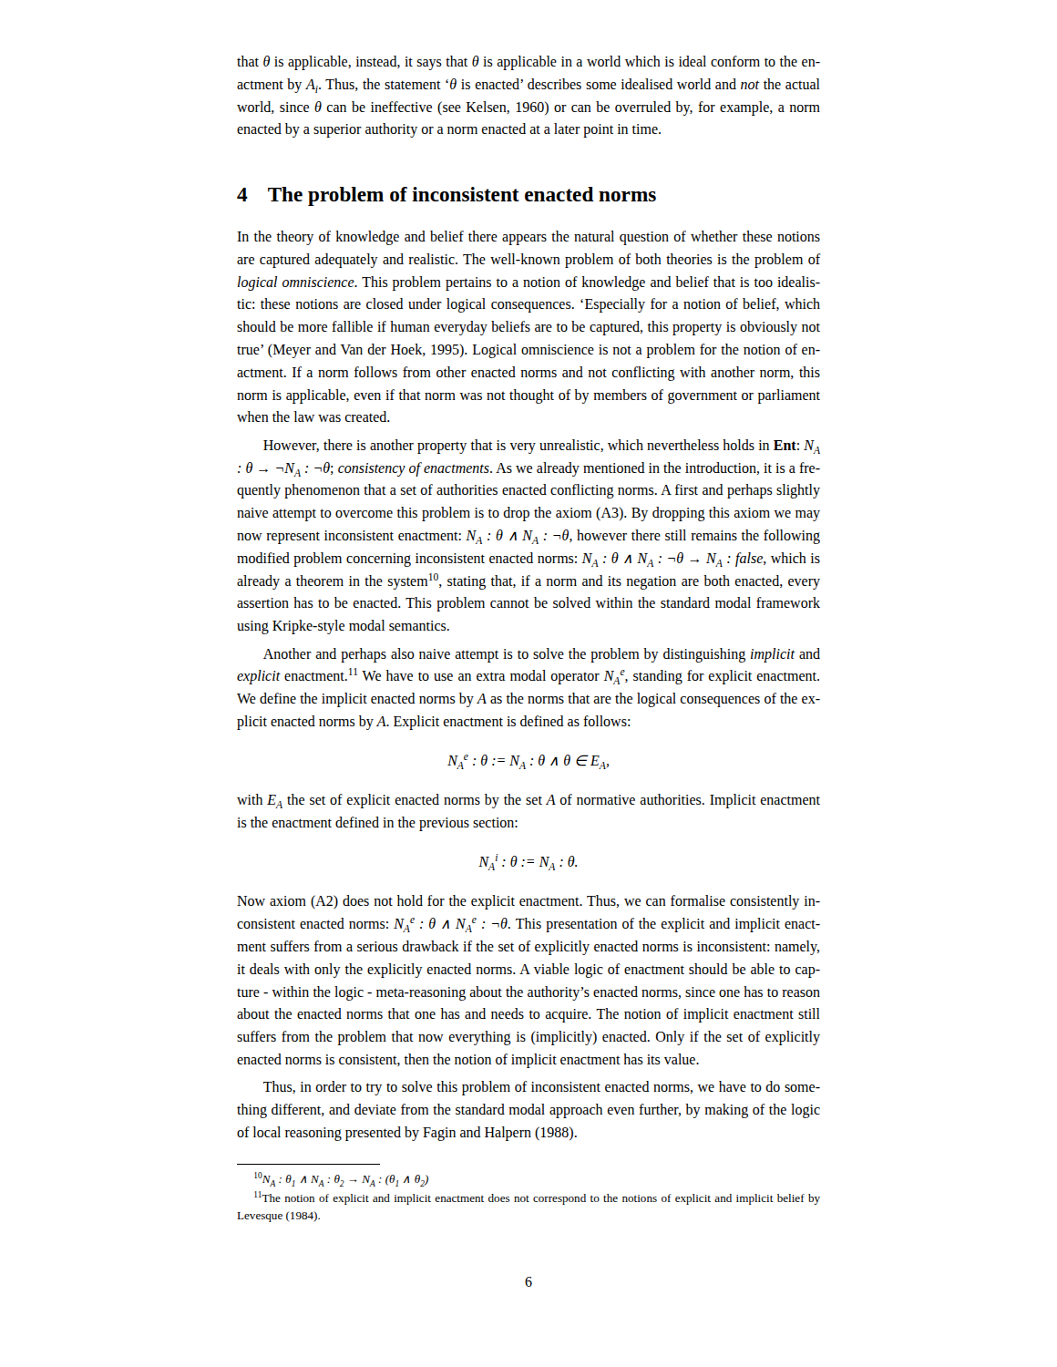that θ is applicable, instead, it says that θ is applicable in a world which is ideal conform to the enactment by Ai. Thus, the statement ‘θ is enacted’ describes some idealised world and not the actual world, since θ can be ineffective (see Kelsen, 1960) or can be overruled by, for example, a norm enacted by a superior authority or a norm enacted at a later point in time.
4 The problem of inconsistent enacted norms
In the theory of knowledge and belief there appears the natural question of whether these notions are captured adequately and realistic. The well-known problem of both theories is the problem of logical omniscience. This problem pertains to a notion of knowledge and belief that is too idealistic: these notions are closed under logical consequences. ‘Especially for a notion of belief, which should be more fallible if human everyday beliefs are to be captured, this property is obviously not true’ (Meyer and Van der Hoek, 1995). Logical omniscience is not a problem for the notion of enactment. If a norm follows from other enacted norms and not conflicting with another norm, this norm is applicable, even if that norm was not thought of by members of government or parliament when the law was created.
However, there is another property that is very unrealistic, which nevertheless holds in Ent: NA : θ → ¬NA : ¬θ; consistency of enactments. As we already mentioned in the introduction, it is a frequently phenomenon that a set of authorities enacted conflicting norms. A first and perhaps slightly naive attempt to overcome this problem is to drop the axiom (A3). By dropping this axiom we may now represent inconsistent enactment: NA : θ ∧ NA : ¬θ, however there still remains the following modified problem concerning inconsistent enacted norms: NA : θ ∧ NA : ¬θ → NA : false, which is already a theorem in the system10, stating that, if a norm and its negation are both enacted, every assertion has to be enacted. This problem cannot be solved within the standard modal framework using Kripke-style modal semantics.
Another and perhaps also naive attempt is to solve the problem by distinguishing implicit and explicit enactment.11 We have to use an extra modal operator NAe, standing for explicit enactment. We define the implicit enacted norms by A as the norms that are the logical consequences of the explicit enacted norms by A. Explicit enactment is defined as follows:
NAe : θ := NA : θ ∧ θ ∈ EA,
with EA the set of explicit enacted norms by the set A of normative authorities. Implicit enactment is the enactment defined in the previous section:
NAi : θ := NA : θ.
Now axiom (A2) does not hold for the explicit enactment. Thus, we can formalise consistently inconsistent enacted norms: NAe : θ ∧ NAe : ¬θ. This presentation of the explicit and implicit enactment suffers from a serious drawback if the set of explicitly enacted norms is inconsistent: namely, it deals with only the explicitly enacted norms. A viable logic of enactment should be able to capture - within the logic - meta-reasoning about the authority’s enacted norms, since one has to reason about the enacted norms that one has and needs to acquire. The notion of implicit enactment still suffers from the problem that now everything is (implicitly) enacted. Only if the set of explicitly enacted norms is consistent, then the notion of implicit enactment has its value.
Thus, in order to try to solve this problem of inconsistent enacted norms, we have to do something different, and deviate from the standard modal approach even further, by making of the logic of local reasoning presented by Fagin and Halpern (1988).
10NA : θ1 ∧ NA : θ2 → NA : (θ1 ∧ θ2)
11The notion of explicit and implicit enactment does not correspond to the notions of explicit and implicit belief by Levesque (1984).
6